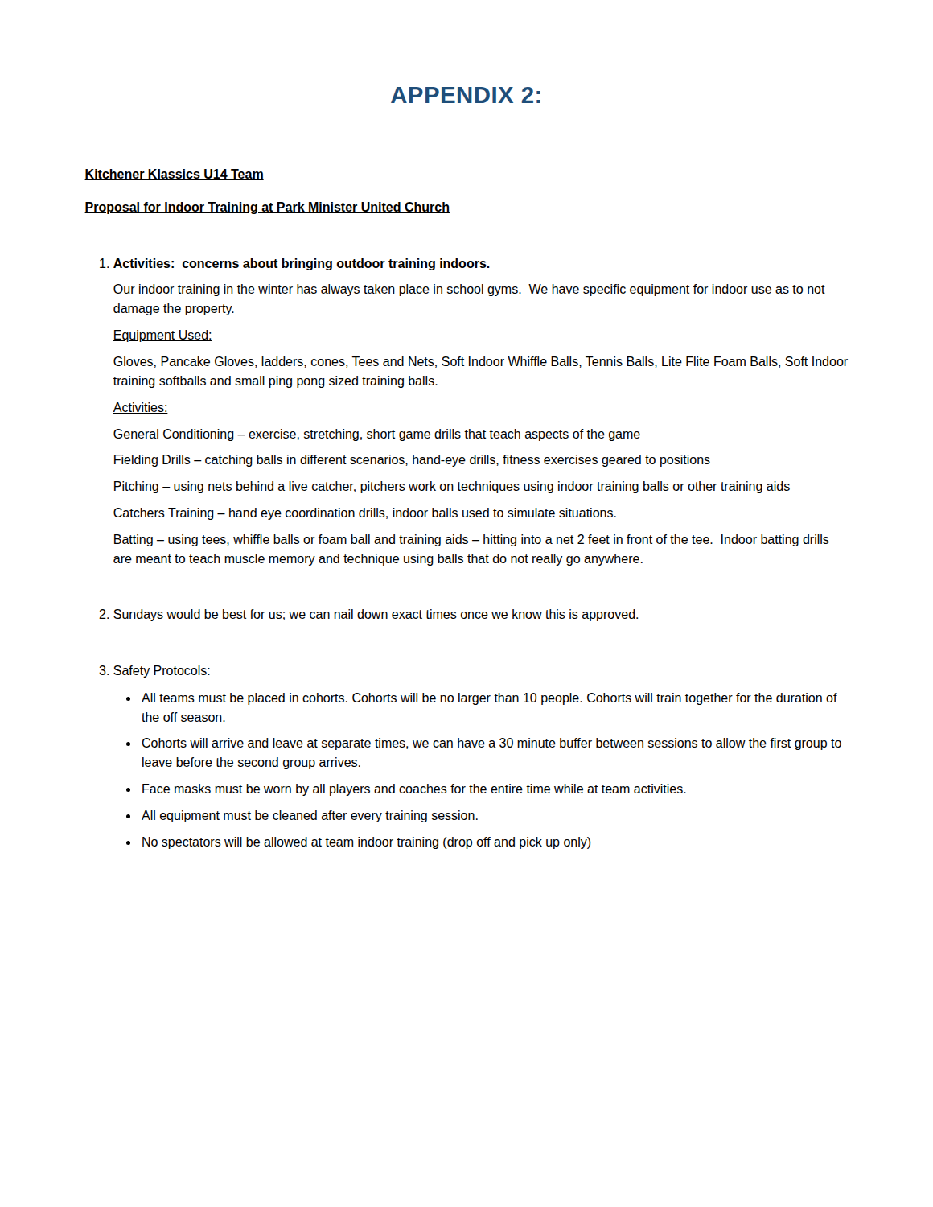APPENDIX 2:
Kitchener Klassics U14 Team
Proposal for Indoor Training at Park Minister United Church
Activities: concerns about bringing outdoor training indoors.
Our indoor training in the winter has always taken place in school gyms. We have specific equipment for indoor use as to not damage the property.
Equipment Used:
Gloves, Pancake Gloves, ladders, cones, Tees and Nets, Soft Indoor Whiffle Balls, Tennis Balls, Lite Flite Foam Balls, Soft Indoor training softballs and small ping pong sized training balls.
Activities:
General Conditioning – exercise, stretching, short game drills that teach aspects of the game
Fielding Drills – catching balls in different scenarios, hand-eye drills, fitness exercises geared to positions
Pitching – using nets behind a live catcher, pitchers work on techniques using indoor training balls or other training aids
Catchers Training – hand eye coordination drills, indoor balls used to simulate situations.
Batting – using tees, whiffle balls or foam ball and training aids – hitting into a net 2 feet in front of the tee. Indoor batting drills are meant to teach muscle memory and technique using balls that do not really go anywhere.
Sundays would be best for us; we can nail down exact times once we know this is approved.
Safety Protocols:
All teams must be placed in cohorts. Cohorts will be no larger than 10 people. Cohorts will train together for the duration of the off season.
Cohorts will arrive and leave at separate times, we can have a 30 minute buffer between sessions to allow the first group to leave before the second group arrives.
Face masks must be worn by all players and coaches for the entire time while at team activities.
All equipment must be cleaned after every training session.
No spectators will be allowed at team indoor training (drop off and pick up only)